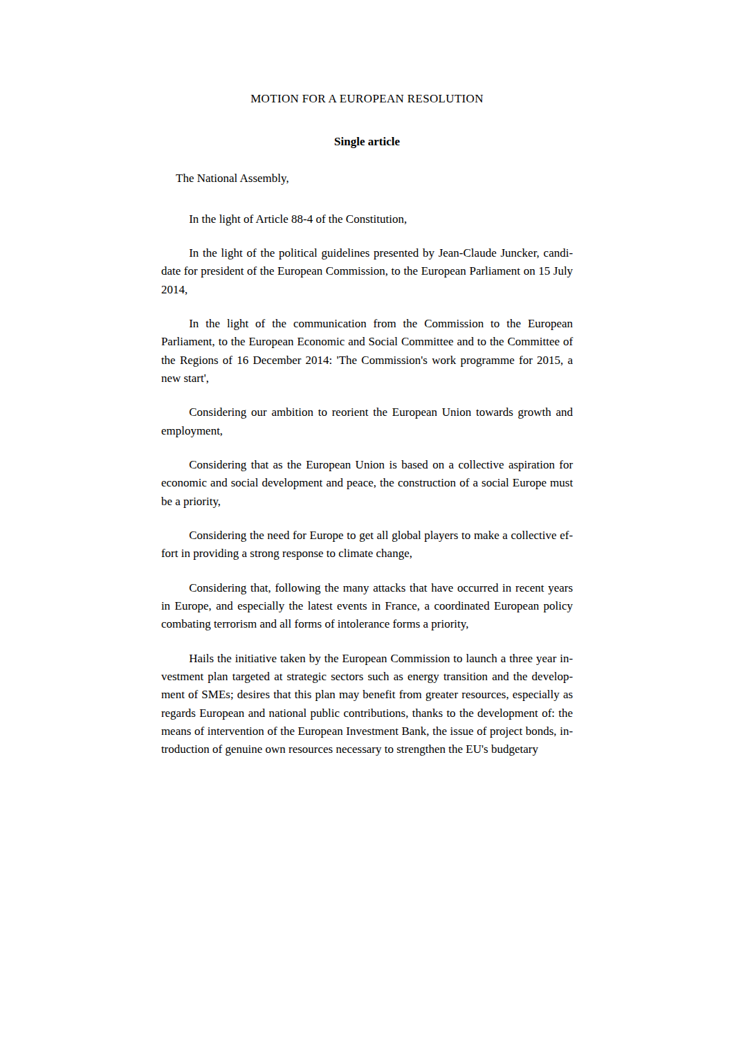MOTION FOR A EUROPEAN RESOLUTION
Single article
The National Assembly,
In the light of Article 88-4 of the Constitution,
In the light of the political guidelines presented by Jean-Claude Juncker, candidate for president of the European Commission, to the European Parliament on 15 July 2014,
In the light of the communication from the Commission to the European Parliament, to the European Economic and Social Committee and to the Committee of the Regions of 16 December 2014: 'The Commission's work programme for 2015, a new start',
Considering our ambition to reorient the European Union towards growth and employment,
Considering that as the European Union is based on a collective aspiration for economic and social development and peace, the construction of a social Europe must be a priority,
Considering the need for Europe to get all global players to make a collective effort in providing a strong response to climate change,
Considering that, following the many attacks that have occurred in recent years in Europe, and especially the latest events in France, a coordinated European policy combating terrorism and all forms of intolerance forms a priority,
Hails the initiative taken by the European Commission to launch a three year investment plan targeted at strategic sectors such as energy transition and the development of SMEs; desires that this plan may benefit from greater resources, especially as regards European and national public contributions, thanks to the development of: the means of intervention of the European Investment Bank, the issue of project bonds, introduction of genuine own resources necessary to strengthen the EU's budgetary